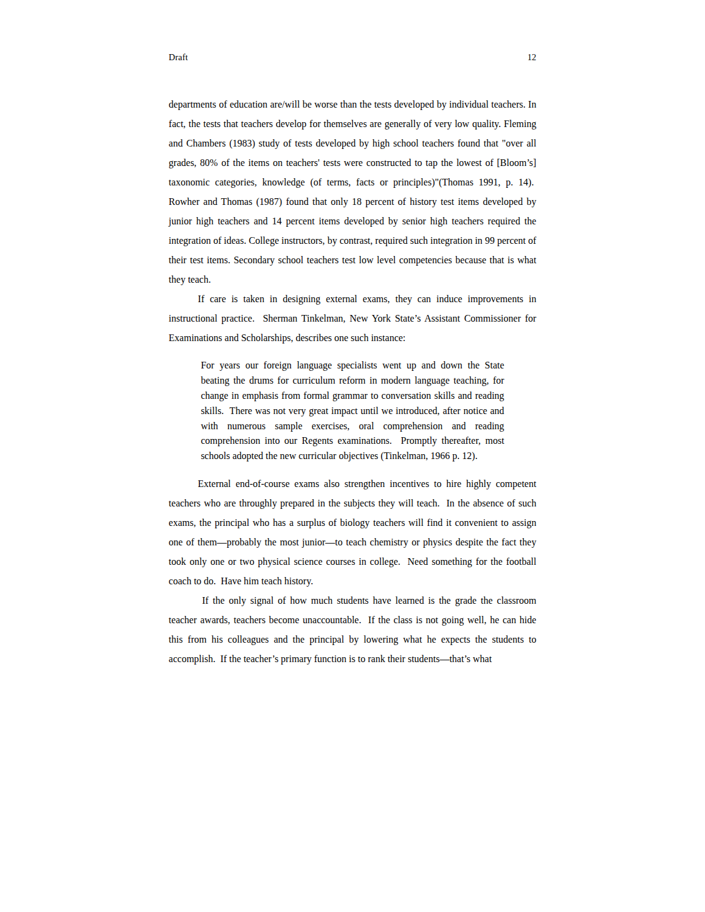Draft 12
departments of education are/will be worse than the tests developed by individual teachers. In fact, the tests that teachers develop for themselves are generally of very low quality. Fleming and Chambers (1983) study of tests developed by high school teachers found that "over all grades, 80% of the items on teachers' tests were constructed to tap the lowest of [Bloom’s] taxonomic categories, knowledge (of terms, facts or principles)"(Thomas 1991, p. 14). Rowher and Thomas (1987) found that only 18 percent of history test items developed by junior high teachers and 14 percent items developed by senior high teachers required the integration of ideas. College instructors, by contrast, required such integration in 99 percent of their test items. Secondary school teachers test low level competencies because that is what they teach.
If care is taken in designing external exams, they can induce improvements in instructional practice. Sherman Tinkelman, New York State’s Assistant Commissioner for Examinations and Scholarships, describes one such instance:
For years our foreign language specialists went up and down the State beating the drums for curriculum reform in modern language teaching, for change in emphasis from formal grammar to conversation skills and reading skills. There was not very great impact until we introduced, after notice and with numerous sample exercises, oral comprehension and reading comprehension into our Regents examinations. Promptly thereafter, most schools adopted the new curricular objectives (Tinkelman, 1966 p. 12).
External end-of-course exams also strengthen incentives to hire highly competent teachers who are throughly prepared in the subjects they will teach. In the absence of such exams, the principal who has a surplus of biology teachers will find it convenient to assign one of them—probably the most junior—to teach chemistry or physics despite the fact they took only one or two physical science courses in college. Need something for the football coach to do. Have him teach history.
If the only signal of how much students have learned is the grade the classroom teacher awards, teachers become unaccountable. If the class is not going well, he can hide this from his colleagues and the principal by lowering what he expects the students to accomplish. If the teacher’s primary function is to rank their students—that’s what